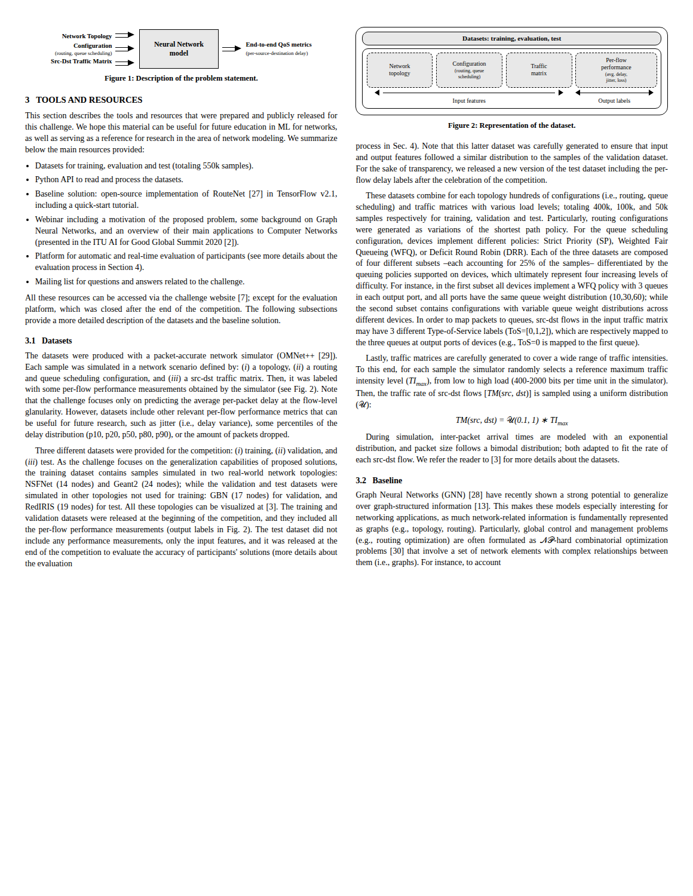Network Topology
Configuration(routing, queue scheduling)
Src-Dst Traffic Matrix
Neural Network
model
End-to-end QoS metrics (per-source-destination delay)
Figure 1: Description of the problem statement.
3 Tools and Resources
This section describes the tools and resources that were prepared and publicly released for this challenge. We hope this material can be useful for future education in ML for networks, as well as serving as a reference for research in the area of network modeling. We summarize below the main resources provided:
Datasets for training, evaluation and test (totaling 550k samples).
Python API to read and process the datasets.
Baseline solution: open-source implementation of RouteNet [27] in TensorFlow v2.1, including a quick-start tutorial.
Webinar including a motivation of the proposed problem, some background on Graph Neural Networks, and an overview of their main applications to Computer Networks (presented in the ITU AI for Good Global Summit 2020 [2]).
Platform for automatic and real-time evaluation of participants (see more details about the evaluation process in Section 4).
Mailing list for questions and answers related to the challenge.
All these resources can be accessed via the challenge website [7]; except for the evaluation platform, which was closed after the end of the competition. The following subsections provide a more detailed description of the datasets and the baseline solution.
3.1 Datasets
The datasets were produced with a packet-accurate network simulator (OMNet++ [29]). Each sample was simulated in a network scenario defined by: (i) a topology, (ii) a routing and queue scheduling configuration, and (iii) a src-dst traffic matrix. Then, it was labeled with some per-flow performance measurements obtained by the simulator (see Fig. 2). Note that the challenge focuses only on predicting the average per-packet delay at the flow-level glanularity. However, datasets include other relevant per-flow performance metrics that can be useful for future research, such as jitter (i.e., delay variance), some percentiles of the delay distribution (p10, p20, p50, p80, p90), or the amount of packets dropped.
Three different datasets were provided for the competition: (i) training, (ii) validation, and (iii) test. As the challenge focuses on the generalization capabilities of proposed solutions, the training dataset contains samples simulated in two real-world network topologies: NSFNet (14 nodes) and Geant2 (24 nodes); while the validation and test datasets were simulated in other topologies not used for training: GBN (17 nodes) for validation, and RedIRIS (19 nodes) for test. All these topologies can be visualized at [3]. The training and validation datasets were released at the beginning of the competition, and they included all the per-flow performance measurements (output labels in Fig. 2). The test dataset did not include any performance measurements, only the input features, and it was released at the end of the competition to evaluate the accuracy of participants' solutions (more details about the evaluation
Datasets: training, evaluation, test
Network
topology
Configuration(routing, queue
scheduling)
Traffic
matrix
Per-flow
performance(avg. delay,
jitter, loss)
Input features
Output labels
Figure 2: Representation of the dataset.
process in Sec. 4). Note that this latter dataset was carefully generated to ensure that input and output features followed a similar distribution to the samples of the validation dataset. For the sake of transparency, we released a new version of the test dataset including the per-flow delay labels after the celebration of the competition.
These datasets combine for each topology hundreds of configurations (i.e., routing, queue scheduling) and traffic matrices with various load levels; totaling 400k, 100k, and 50k samples respectively for training, validation and test. Particularly, routing configurations were generated as variations of the shortest path policy. For the queue scheduling configuration, devices implement different policies: Strict Priority (SP), Weighted Fair Queueing (WFQ), or Deficit Round Robin (DRR). Each of the three datasets are composed of four different subsets –each accounting for 25% of the samples– differentiated by the queuing policies supported on devices, which ultimately represent four increasing levels of difficulty. For instance, in the first subset all devices implement a WFQ policy with 3 queues in each output port, and all ports have the same queue weight distribution (10,30,60); while the second subset contains configurations with variable queue weight distributions across different devices. In order to map packets to queues, src-dst flows in the input traffic matrix may have 3 different Type-of-Service labels (ToS=[0,1,2]), which are respectively mapped to the three queues at output ports of devices (e.g., ToS=0 is mapped to the first queue).
Lastly, traffic matrices are carefully generated to cover a wide range of traffic intensities. To this end, for each sample the simulator randomly selects a reference maximum traffic intensity level (TImax), from low to high load (400-2000 bits per time unit in the simulator). Then, the traffic rate of src-dst flows [TM(src, dst)] is sampled using a uniform distribution (𝒰):
TM(src, dst) = 𝒰(0.1, 1) ∗ TImax
During simulation, inter-packet arrival times are modeled with an exponential distribution, and packet size follows a bimodal distribution; both adapted to fit the rate of each src-dst flow. We refer the reader to [3] for more details about the datasets.
3.2 Baseline
Graph Neural Networks (GNN) [28] have recently shown a strong potential to generalize over graph-structured information [13]. This makes these models especially interesting for networking applications, as much network-related information is fundamentally represented as graphs (e.g., topology, routing). Particularly, global control and management problems (e.g., routing optimization) are often formulated as 𝒩𝒫-hard combinatorial optimization problems [30] that involve a set of network elements with complex relationships between them (i.e., graphs). For instance, to account